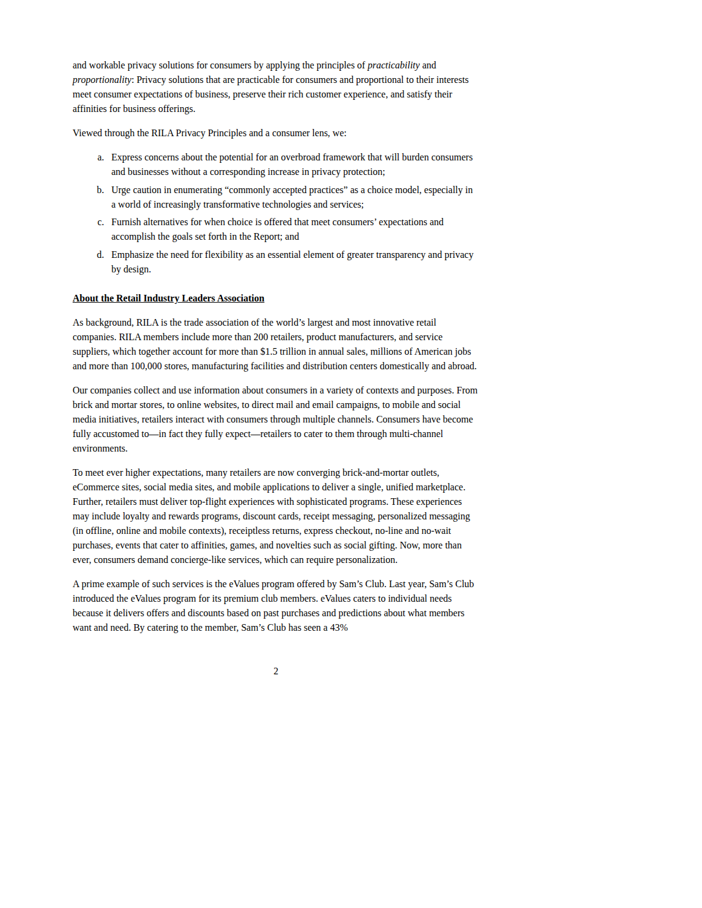and workable privacy solutions for consumers by applying the principles of practicability and proportionality: Privacy solutions that are practicable for consumers and proportional to their interests meet consumer expectations of business, preserve their rich customer experience, and satisfy their affinities for business offerings.
Viewed through the RILA Privacy Principles and a consumer lens, we:
Express concerns about the potential for an overbroad framework that will burden consumers and businesses without a corresponding increase in privacy protection;
Urge caution in enumerating “commonly accepted practices” as a choice model, especially in a world of increasingly transformative technologies and services;
Furnish alternatives for when choice is offered that meet consumers’ expectations and accomplish the goals set forth in the Report; and
Emphasize the need for flexibility as an essential element of greater transparency and privacy by design.
About the Retail Industry Leaders Association
As background, RILA is the trade association of the world’s largest and most innovative retail companies. RILA members include more than 200 retailers, product manufacturers, and service suppliers, which together account for more than $1.5 trillion in annual sales, millions of American jobs and more than 100,000 stores, manufacturing facilities and distribution centers domestically and abroad.
Our companies collect and use information about consumers in a variety of contexts and purposes. From brick and mortar stores, to online websites, to direct mail and email campaigns, to mobile and social media initiatives, retailers interact with consumers through multiple channels. Consumers have become fully accustomed to—in fact they fully expect—retailers to cater to them through multi-channel environments.
To meet ever higher expectations, many retailers are now converging brick-and-mortar outlets, eCommerce sites, social media sites, and mobile applications to deliver a single, unified marketplace. Further, retailers must deliver top-flight experiences with sophisticated programs. These experiences may include loyalty and rewards programs, discount cards, receipt messaging, personalized messaging (in offline, online and mobile contexts), receiptless returns, express checkout, no-line and no-wait purchases, events that cater to affinities, games, and novelties such as social gifting. Now, more than ever, consumers demand concierge-like services, which can require personalization.
A prime example of such services is the eValues program offered by Sam’s Club. Last year, Sam’s Club introduced the eValues program for its premium club members. eValues caters to individual needs because it delivers offers and discounts based on past purchases and predictions about what members want and need. By catering to the member, Sam’s Club has seen a 43%
2